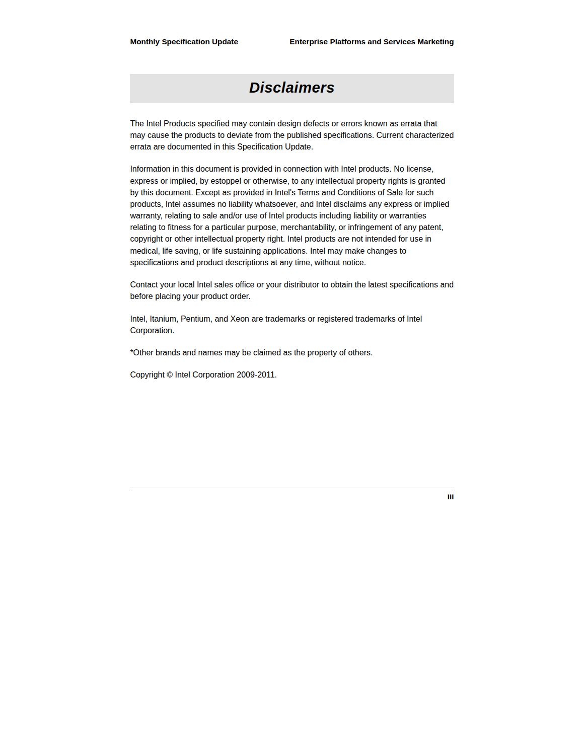Monthly Specification Update
Enterprise Platforms and Services Marketing
Disclaimers
The Intel Products specified may contain design defects or errors known as errata that may cause the products to deviate from the published specifications. Current characterized errata are documented in this Specification Update.
Information in this document is provided in connection with Intel products. No license, express or implied, by estoppel or otherwise, to any intellectual property rights is granted by this document. Except as provided in Intel's Terms and Conditions of Sale for such products, Intel assumes no liability whatsoever, and Intel disclaims any express or implied warranty, relating to sale and/or use of Intel products including liability or warranties relating to fitness for a particular purpose, merchantability, or infringement of any patent, copyright or other intellectual property right. Intel products are not intended for use in medical, life saving, or life sustaining applications. Intel may make changes to specifications and product descriptions at any time, without notice.
Contact your local Intel sales office or your distributor to obtain the latest specifications and before placing your product order.
Intel, Itanium, Pentium, and Xeon are trademarks or registered trademarks of Intel Corporation.
*Other brands and names may be claimed as the property of others.
Copyright © Intel Corporation 2009-2011.
iii